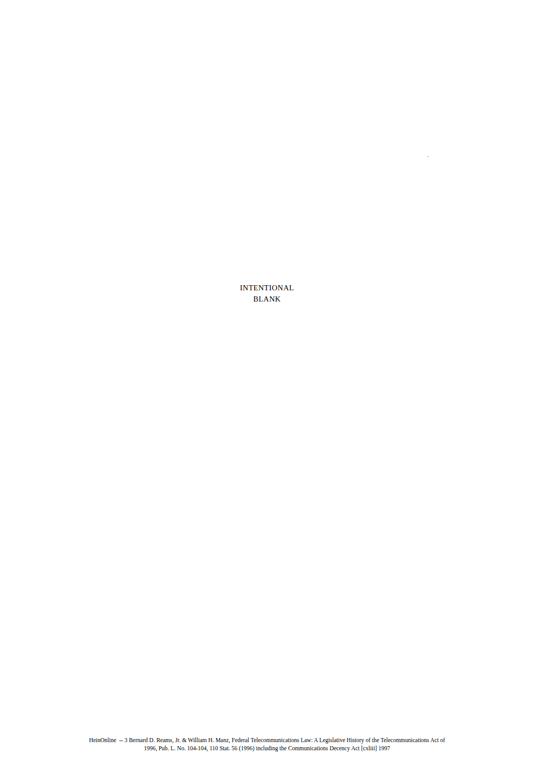.
INTENTIONAL
BLANK
HeinOnline -- 3 Bernard D. Reams, Jr. & William H. Manz, Federal Telecommunications Law: A Legislative History of the Telecommunications Act of 1996, Pub. L. No. 104-104, 110 Stat. 56 (1996) including the Communications Decency Act [cxliii] 1997